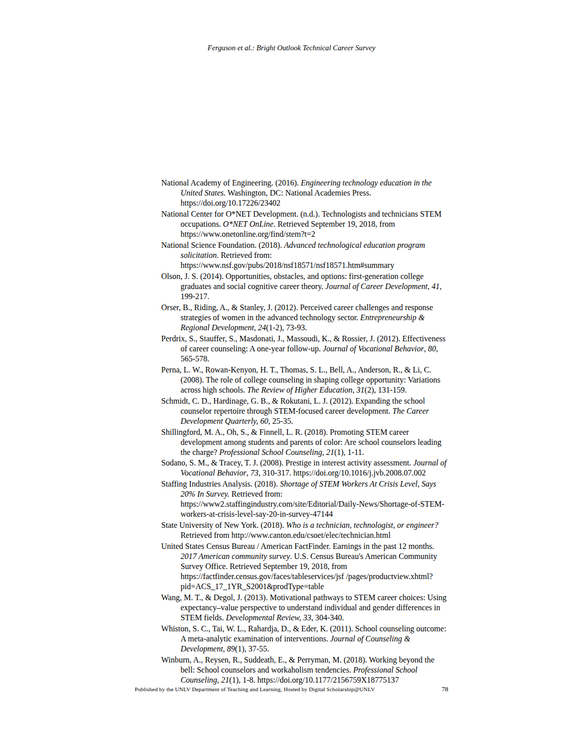Ferguson et al.: Bright Outlook Technical Career Survey
National Academy of Engineering. (2016). Engineering technology education in the United States. Washington, DC: National Academies Press. https://doi.org/10.17226/23402
National Center for O*NET Development. (n.d.). Technologists and technicians STEM occupations. O*NET OnLine. Retrieved September 19, 2018, from https://www.onetonline.org/find/stem?t=2
National Science Foundation. (2018). Advanced technological education program solicitation. Retrieved from: https://www.nsf.gov/pubs/2018/nsf18571/nsf18571.htm#summary
Olson, J. S. (2014). Opportunities, obstacles, and options: first-generation college graduates and social cognitive career theory. Journal of Career Development, 41, 199-217.
Orser, B., Riding, A., & Stanley, J. (2012). Perceived career challenges and response strategies of women in the advanced technology sector. Entrepreneurship & Regional Development, 24(1-2), 73-93.
Perdrix, S., Stauffer, S., Masdonati, J., Massoudi, K., & Rossier, J. (2012). Effectiveness of career counseling: A one-year follow-up. Journal of Vocational Behavior, 80, 565-578.
Perna, L. W., Rowan-Kenyon, H. T., Thomas, S. L., Bell, A., Anderson, R., & Li, C. (2008). The role of college counseling in shaping college opportunity: Variations across high schools. The Review of Higher Education, 31(2), 131-159.
Schmidt, C. D., Hardinage, G. B., & Rokutani, L. J. (2012). Expanding the school counselor repertoire through STEM-focused career development. The Career Development Quarterly, 60, 25-35.
Shillingford, M. A., Oh, S., & Finnell, L. R. (2018). Promoting STEM career development among students and parents of color: Are school counselors leading the charge? Professional School Counseling, 21(1), 1-11.
Sodano, S. M., & Tracey, T. J. (2008). Prestige in interest activity assessment. Journal of Vocational Behavior, 73, 310-317. https://doi.org/10.1016/j.jvb.2008.07.002
Staffing Industries Analysis. (2018). Shortage of STEM Workers At Crisis Level, Says 20% In Survey. Retrieved from: https://www2.staffingindustry.com/site/Editorial/Daily-News/Shortage-of-STEM-workers-at-crisis-level-say-20-in-survey-47144
State University of New York. (2018). Who is a technician, technologist, or engineer? Retrieved from http://www.canton.edu/csoet/elec/technician.html
United States Census Bureau / American FactFinder. Earnings in the past 12 months. 2017 American community survey. U.S. Census Bureau's American Community Survey Office. Retrieved September 19, 2018, from https://factfinder.census.gov/faces/tableservices/jsf /pages/productview.xhtml?pid=ACS_17_1YR_S2001&prodType=table
Wang, M. T., & Degol, J. (2013). Motivational pathways to STEM career choices: Using expectancy–value perspective to understand individual and gender differences in STEM fields. Developmental Review, 33, 304-340.
Whiston, S. C., Tai, W. L., Rahardja, D., & Eder, K. (2011). School counseling outcome: A meta-analytic examination of interventions. Journal of Counseling & Development, 89(1), 37-55.
Winburn, A., Reysen, R., Suddeath, E., & Perryman, M. (2018). Working beyond the bell: School counselors and workaholism tendencies. Professional School Counseling, 21(1), 1-8. https://doi.org/10.1177/2156759X18775137
Published by the UNLV Department of Teaching and Learning, Hosted by Digital Scholarship@UNLV 78